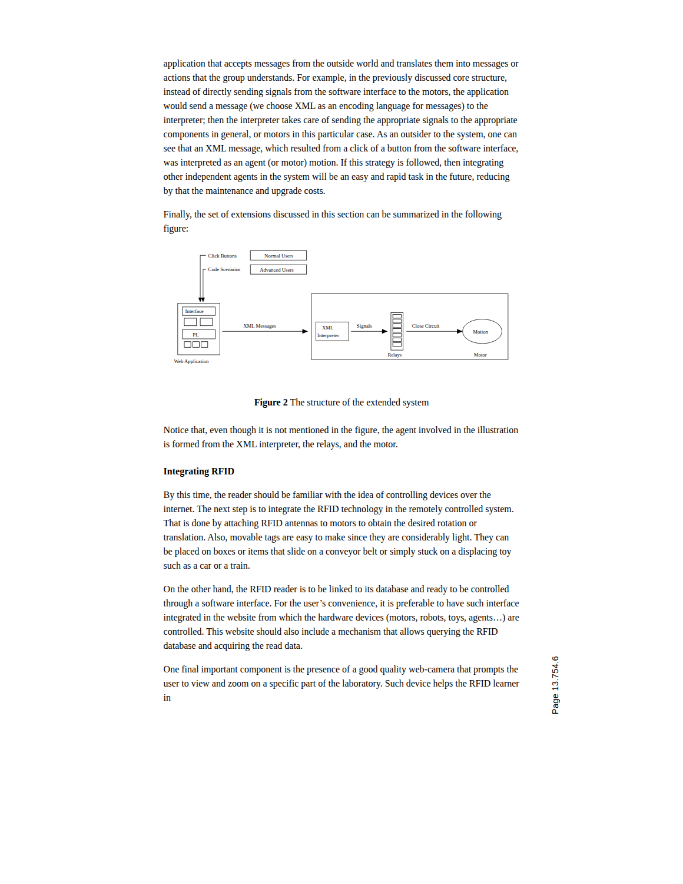application that accepts messages from the outside world and translates them into messages or actions that the group understands. For example, in the previously discussed core structure, instead of directly sending signals from the software interface to the motors, the application would send a message (we choose XML as an encoding language for messages) to the interpreter; then the interpreter takes care of sending the appropriate signals to the appropriate components in general, or motors in this particular case. As an outsider to the system, one can see that an XML message, which resulted from a click of a button from the software interface, was interpreted as an agent (or motor) motion. If this strategy is followed, then integrating other independent agents in the system will be an easy and rapid task in the future, reducing by that the maintenance and upgrade costs.
Finally, the set of extensions discussed in this section can be summarized in the following figure:
Click Buttons Code Scenarios Normal Users Advanced Users Interface PL Web Application XML Messages XML Interpreter Signals Relays Close Circuit Motion Motor
Figure 2 The structure of the extended system
Notice that, even though it is not mentioned in the figure, the agent involved in the illustration is formed from the XML interpreter, the relays, and the motor.
Integrating RFID
By this time, the reader should be familiar with the idea of controlling devices over the internet. The next step is to integrate the RFID technology in the remotely controlled system. That is done by attaching RFID antennas to motors to obtain the desired rotation or translation. Also, movable tags are easy to make since they are considerably light. They can be placed on boxes or items that slide on a conveyor belt or simply stuck on a displacing toy such as a car or a train.
On the other hand, the RFID reader is to be linked to its database and ready to be controlled through a software interface. For the user’s convenience, it is preferable to have such interface integrated in the website from which the hardware devices (motors, robots, toys, agents…) are controlled. This website should also include a mechanism that allows querying the RFID database and acquiring the read data.
One final important component is the presence of a good quality web-camera that prompts the user to view and zoom on a specific part of the laboratory. Such device helps the RFID learner in
Page 13.754.6